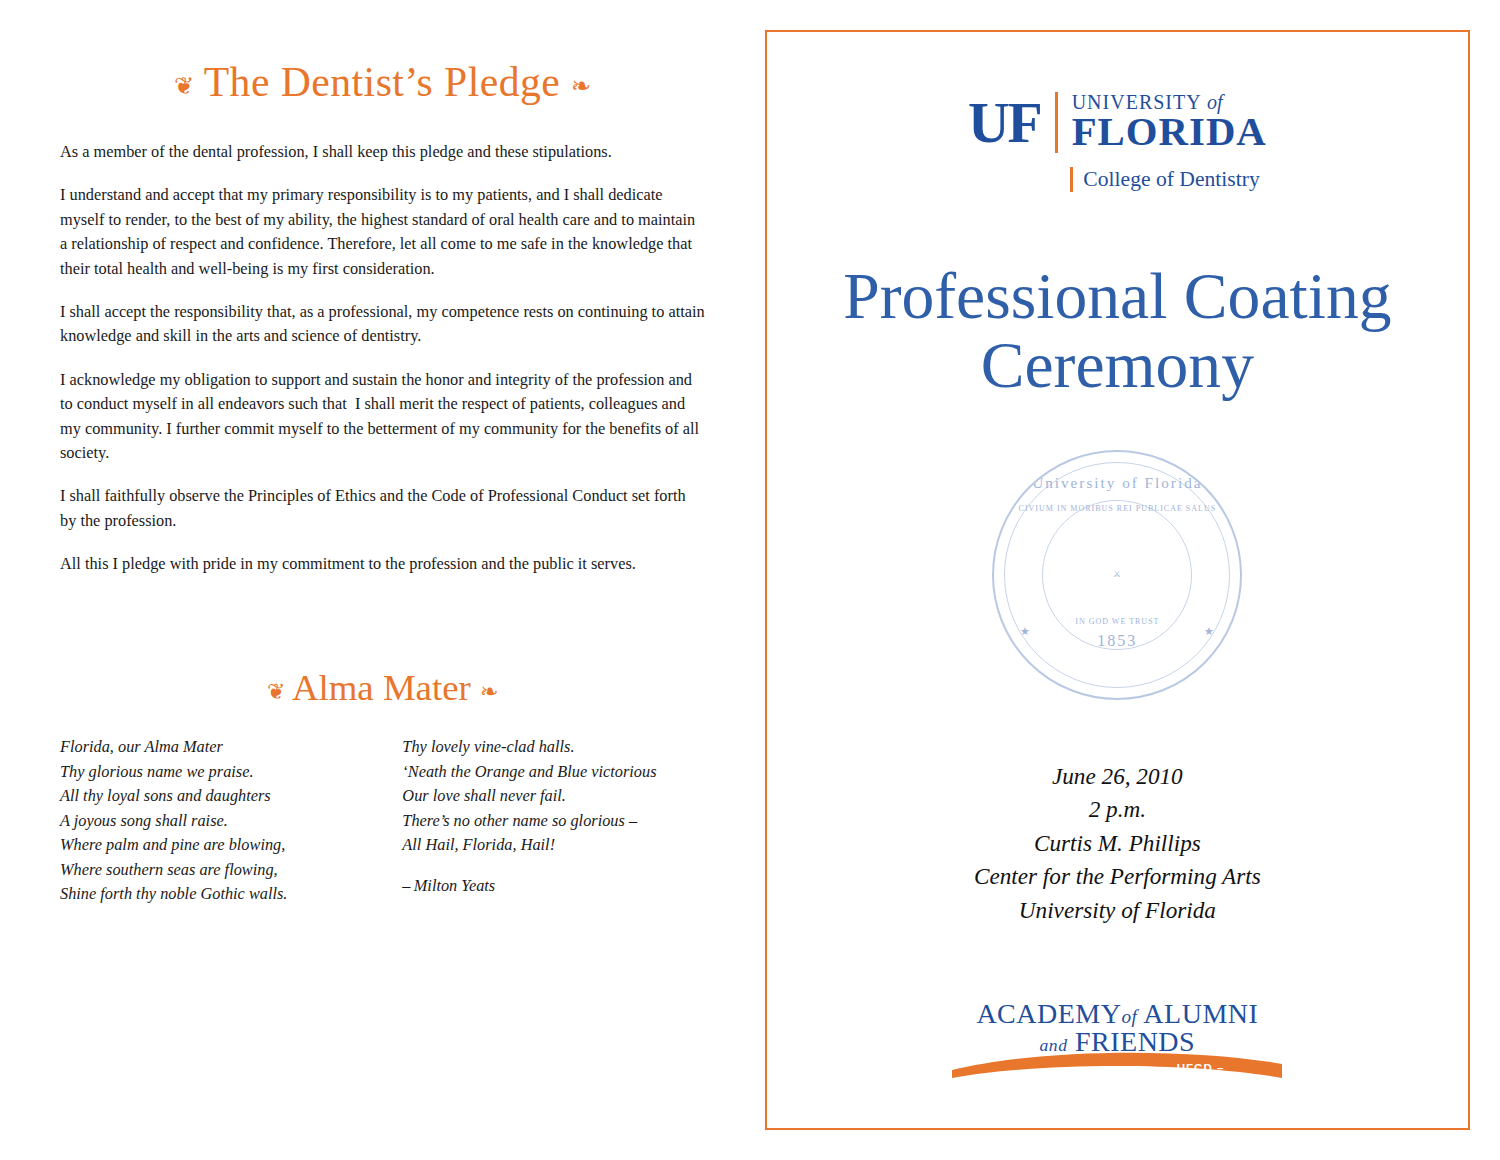❦ The Dentist’s Pledge ❧
As a member of the dental profession, I shall keep this pledge and these stipulations.
I understand and accept that my primary responsibility is to my patients, and I shall dedicate myself to render, to the best of my ability, the highest standard of oral health care and to maintain a relationship of respect and confidence. Therefore, let all come to me safe in the knowledge that their total health and well-being is my first consideration.
I shall accept the responsibility that, as a professional, my competence rests on continuing to attain knowledge and skill in the arts and science of dentistry.
I acknowledge my obligation to support and sustain the honor and integrity of the profession and to conduct myself in all endeavors such that I shall merit the respect of patients, colleagues and my community. I further commit myself to the betterment of my community for the benefits of all society.
I shall faithfully observe the Principles of Ethics and the Code of Professional Conduct set forth by the profession.
All this I pledge with pride in my commitment to the profession and the public it serves.
❦ Alma Mater ❧
Florida, our Alma Mater
Thy glorious name we praise.
All thy loyal sons and daughters
A joyous song shall raise.
Where palm and pine are blowing,
Where southern seas are flowing,
Shine forth thy noble Gothic walls.
Thy lovely vine-clad halls.
‘Neath the Orange and Blue victorious
Our love shall never fail.
There’s no other name so glorious –
All Hail, Florida, Hail!
– Milton Yeats
UF University of
Florida
College of Dentistry
Professional Coating
Ceremony
University of Florida CIVIUM IN MORIBUS REI PUBLICAE SALUS ⚔ IN GOD WE TRUST ★★ 1853
June 26, 2010
2 p.m.
Curtis M. Phillips
Center for the Performing Arts
University of Florida
Academyof Alumni
and Friends
UFCD –